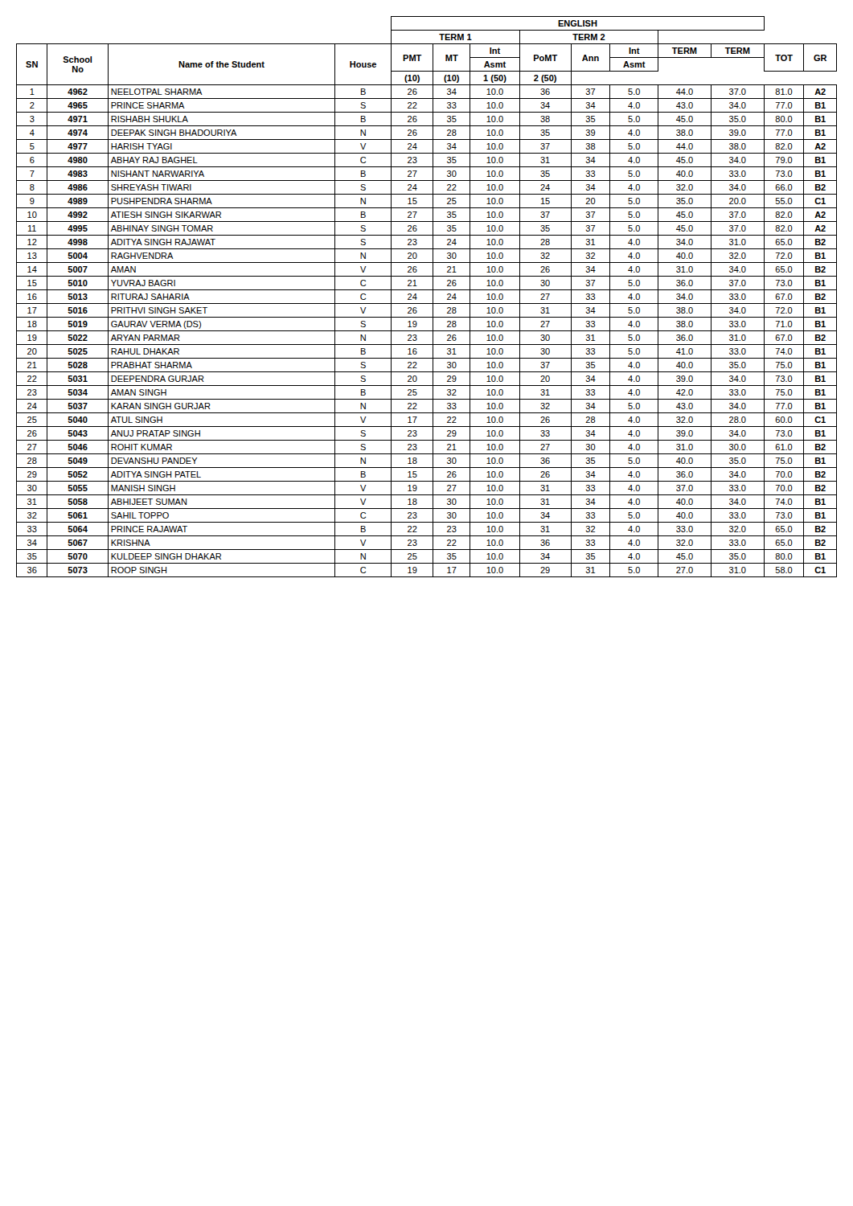| | | | | ENGLISH | | |
| --- | --- | --- | --- | --- | --- | --- |
| | | | | TERM 1 | TERM 2 | | | | |
| SN | School No | Name of the Student | House | PMT | MT | Int | PoMT | Ann | Int | TERM | TERM | TOT | GR |
| Asmt | Asmt | | |
| (10) | (10) | 1 (50) | 2 (50) | | | | | | |
| 1 | 4962 | NEELOTPAL SHARMA | B | 26 | 34 | 10.0 | 36 | 37 | 5.0 | 44.0 | 37.0 | 81.0 | A2 |
| 2 | 4965 | PRINCE SHARMA | S | 22 | 33 | 10.0 | 34 | 34 | 4.0 | 43.0 | 34.0 | 77.0 | B1 |
| 3 | 4971 | RISHABH SHUKLA | B | 26 | 35 | 10.0 | 38 | 35 | 5.0 | 45.0 | 35.0 | 80.0 | B1 |
| 4 | 4974 | DEEPAK SINGH BHADOURIYA | N | 26 | 28 | 10.0 | 35 | 39 | 4.0 | 38.0 | 39.0 | 77.0 | B1 |
| 5 | 4977 | HARISH TYAGI | V | 24 | 34 | 10.0 | 37 | 38 | 5.0 | 44.0 | 38.0 | 82.0 | A2 |
| 6 | 4980 | ABHAY RAJ BAGHEL | C | 23 | 35 | 10.0 | 31 | 34 | 4.0 | 45.0 | 34.0 | 79.0 | B1 |
| 7 | 4983 | NISHANT NARWARIYA | B | 27 | 30 | 10.0 | 35 | 33 | 5.0 | 40.0 | 33.0 | 73.0 | B1 |
| 8 | 4986 | SHREYASH TIWARI | S | 24 | 22 | 10.0 | 24 | 34 | 4.0 | 32.0 | 34.0 | 66.0 | B2 |
| 9 | 4989 | PUSHPENDRA SHARMA | N | 15 | 25 | 10.0 | 15 | 20 | 5.0 | 35.0 | 20.0 | 55.0 | C1 |
| 10 | 4992 | ATIESH SINGH SIKARWAR | B | 27 | 35 | 10.0 | 37 | 37 | 5.0 | 45.0 | 37.0 | 82.0 | A2 |
| 11 | 4995 | ABHINAY SINGH TOMAR | S | 26 | 35 | 10.0 | 35 | 37 | 5.0 | 45.0 | 37.0 | 82.0 | A2 |
| 12 | 4998 | ADITYA SINGH RAJAWAT | S | 23 | 24 | 10.0 | 28 | 31 | 4.0 | 34.0 | 31.0 | 65.0 | B2 |
| 13 | 5004 | RAGHVENDRA | N | 20 | 30 | 10.0 | 32 | 32 | 4.0 | 40.0 | 32.0 | 72.0 | B1 |
| 14 | 5007 | AMAN | V | 26 | 21 | 10.0 | 26 | 34 | 4.0 | 31.0 | 34.0 | 65.0 | B2 |
| 15 | 5010 | YUVRAJ BAGRI | C | 21 | 26 | 10.0 | 30 | 37 | 5.0 | 36.0 | 37.0 | 73.0 | B1 |
| 16 | 5013 | RITURAJ SAHARIA | C | 24 | 24 | 10.0 | 27 | 33 | 4.0 | 34.0 | 33.0 | 67.0 | B2 |
| 17 | 5016 | PRITHVI SINGH SAKET | V | 26 | 28 | 10.0 | 31 | 34 | 5.0 | 38.0 | 34.0 | 72.0 | B1 |
| 18 | 5019 | GAURAV VERMA (DS) | S | 19 | 28 | 10.0 | 27 | 33 | 4.0 | 38.0 | 33.0 | 71.0 | B1 |
| 19 | 5022 | ARYAN PARMAR | N | 23 | 26 | 10.0 | 30 | 31 | 5.0 | 36.0 | 31.0 | 67.0 | B2 |
| 20 | 5025 | RAHUL DHAKAR | B | 16 | 31 | 10.0 | 30 | 33 | 5.0 | 41.0 | 33.0 | 74.0 | B1 |
| 21 | 5028 | PRABHAT SHARMA | S | 22 | 30 | 10.0 | 37 | 35 | 4.0 | 40.0 | 35.0 | 75.0 | B1 |
| 22 | 5031 | DEEPENDRA GURJAR | S | 20 | 29 | 10.0 | 20 | 34 | 4.0 | 39.0 | 34.0 | 73.0 | B1 |
| 23 | 5034 | AMAN SINGH | B | 25 | 32 | 10.0 | 31 | 33 | 4.0 | 42.0 | 33.0 | 75.0 | B1 |
| 24 | 5037 | KARAN SINGH GURJAR | N | 22 | 33 | 10.0 | 32 | 34 | 5.0 | 43.0 | 34.0 | 77.0 | B1 |
| 25 | 5040 | ATUL SINGH | V | 17 | 22 | 10.0 | 26 | 28 | 4.0 | 32.0 | 28.0 | 60.0 | C1 |
| 26 | 5043 | ANUJ PRATAP SINGH | S | 23 | 29 | 10.0 | 33 | 34 | 4.0 | 39.0 | 34.0 | 73.0 | B1 |
| 27 | 5046 | ROHIT KUMAR | S | 23 | 21 | 10.0 | 27 | 30 | 4.0 | 31.0 | 30.0 | 61.0 | B2 |
| 28 | 5049 | DEVANSHU PANDEY | N | 18 | 30 | 10.0 | 36 | 35 | 5.0 | 40.0 | 35.0 | 75.0 | B1 |
| 29 | 5052 | ADITYA SINGH PATEL | B | 15 | 26 | 10.0 | 26 | 34 | 4.0 | 36.0 | 34.0 | 70.0 | B2 |
| 30 | 5055 | MANISH SINGH | V | 19 | 27 | 10.0 | 31 | 33 | 4.0 | 37.0 | 33.0 | 70.0 | B2 |
| 31 | 5058 | ABHIJEET SUMAN | V | 18 | 30 | 10.0 | 31 | 34 | 4.0 | 40.0 | 34.0 | 74.0 | B1 |
| 32 | 5061 | SAHIL TOPPO | C | 23 | 30 | 10.0 | 34 | 33 | 5.0 | 40.0 | 33.0 | 73.0 | B1 |
| 33 | 5064 | PRINCE RAJAWAT | B | 22 | 23 | 10.0 | 31 | 32 | 4.0 | 33.0 | 32.0 | 65.0 | B2 |
| 34 | 5067 | KRISHNA | V | 23 | 22 | 10.0 | 36 | 33 | 4.0 | 32.0 | 33.0 | 65.0 | B2 |
| 35 | 5070 | KULDEEP SINGH DHAKAR | N | 25 | 35 | 10.0 | 34 | 35 | 4.0 | 45.0 | 35.0 | 80.0 | B1 |
| 36 | 5073 | ROOP SINGH | C | 19 | 17 | 10.0 | 29 | 31 | 5.0 | 27.0 | 31.0 | 58.0 | C1 |